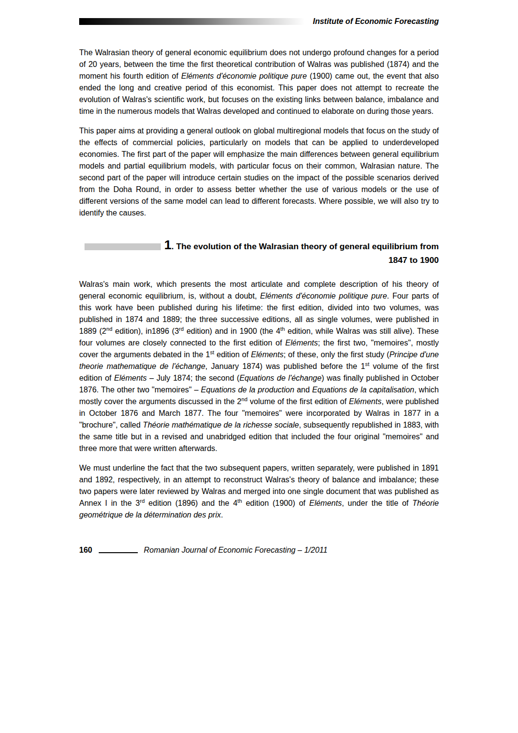Institute of Economic Forecasting
The Walrasian theory of general economic equilibrium does not undergo profound changes for a period of 20 years, between the time the first theoretical contribution of Walras was published (1874) and the moment his fourth edition of Eléments d'économie politique pure (1900) came out, the event that also ended the long and creative period of this economist. This paper does not attempt to recreate the evolution of Walras's scientific work, but focuses on the existing links between balance, imbalance and time in the numerous models that Walras developed and continued to elaborate on during those years.
This paper aims at providing a general outlook on global multiregional models that focus on the study of the effects of commercial policies, particularly on models that can be applied to underdeveloped economies. The first part of the paper will emphasize the main differences between general equilibrium models and partial equilibrium models, with particular focus on their common, Walrasian nature. The second part of the paper will introduce certain studies on the impact of the possible scenarios derived from the Doha Round, in order to assess better whether the use of various models or the use of different versions of the same model can lead to different forecasts. Where possible, we will also try to identify the causes.
1. The evolution of the Walrasian theory of general equilibrium from 1847 to 1900
Walras's main work, which presents the most articulate and complete description of his theory of general economic equilibrium, is, without a doubt, Eléments d'économie politique pure. Four parts of this work have been published during his lifetime: the first edition, divided into two volumes, was published in 1874 and 1889; the three successive editions, all as single volumes, were published in 1889 (2nd edition), in1896 (3rd edition) and in 1900 (the 4th edition, while Walras was still alive). These four volumes are closely connected to the first edition of Eléments; the first two, "memoires", mostly cover the arguments debated in the 1st edition of Eléments; of these, only the first study (Principe d'une theorie mathematique de l'échange, January 1874) was published before the 1st volume of the first edition of Eléments – July 1874; the second (Equations de l'échange) was finally published in October 1876. The other two "memoires" – Equations de la production and Equations de la capitalisation, which mostly cover the arguments discussed in the 2nd volume of the first edition of Eléments, were published in October 1876 and March 1877. The four "memoires" were incorporated by Walras in 1877 in a "brochure", called Théorie mathématique de la richesse sociale, subsequently republished in 1883, with the same title but in a revised and unabridged edition that included the four original "memoires" and three more that were written afterwards.
We must underline the fact that the two subsequent papers, written separately, were published in 1891 and 1892, respectively, in an attempt to reconstruct Walras's theory of balance and imbalance; these two papers were later reviewed by Walras and merged into one single document that was published as Annex I in the 3rd edition (1896) and the 4th edition (1900) of Eléments, under the title of Théorie geométrique de la détermination des prix.
160
Romanian Journal of Economic Forecasting – 1/2011